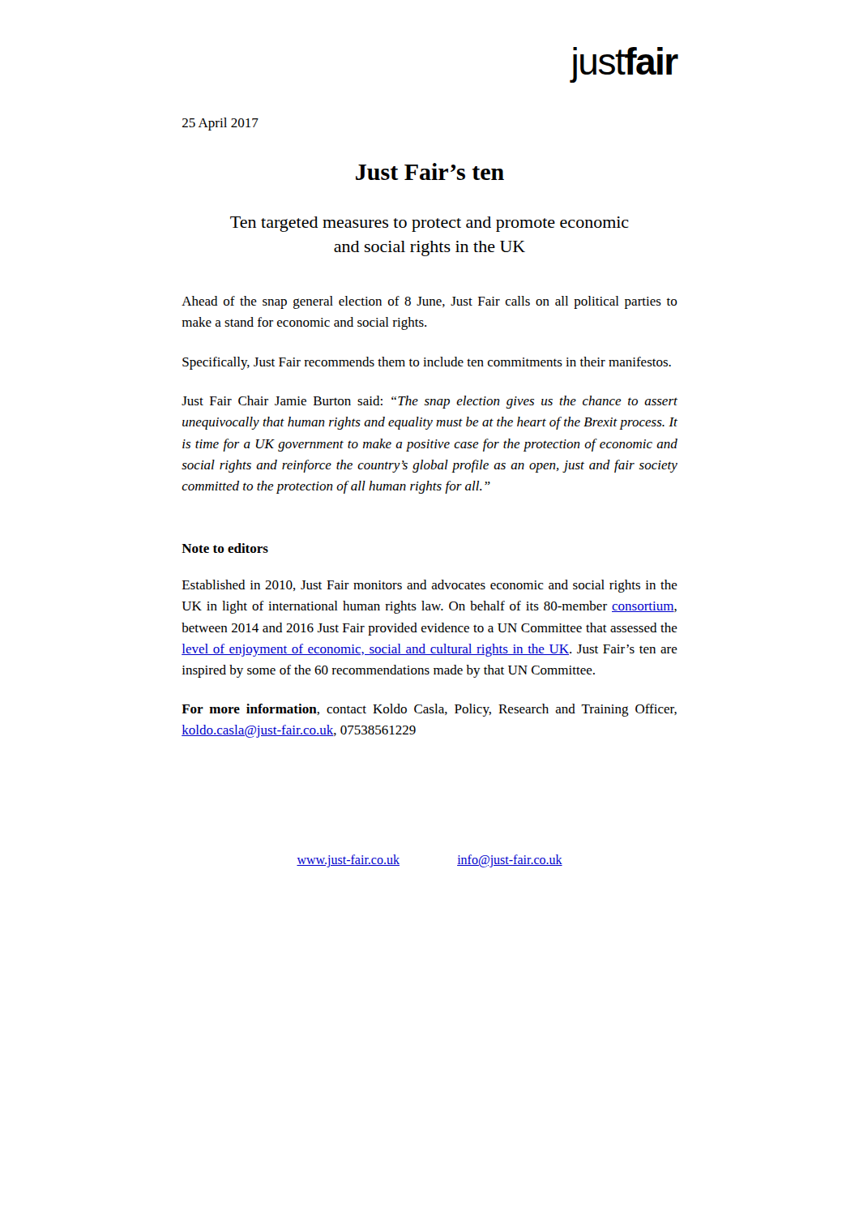just fair
25 April 2017
Just Fair’s ten
Ten targeted measures to protect and promote economic
and social rights in the UK
Ahead of the snap general election of 8 June, Just Fair calls on all political parties to make a stand for economic and social rights.
Specifically, Just Fair recommends them to include ten commitments in their manifestos.
Just Fair Chair Jamie Burton said: “The snap election gives us the chance to assert unequivocally that human rights and equality must be at the heart of the Brexit process. It is time for a UK government to make a positive case for the protection of economic and social rights and reinforce the country’s global profile as an open, just and fair society committed to the protection of all human rights for all.”
Note to editors
Established in 2010, Just Fair monitors and advocates economic and social rights in the UK in light of international human rights law. On behalf of its 80-member consortium, between 2014 and 2016 Just Fair provided evidence to a UN Committee that assessed the level of enjoyment of economic, social and cultural rights in the UK. Just Fair’s ten are inspired by some of the 60 recommendations made by that UN Committee.
For more information, contact Koldo Casla, Policy, Research and Training Officer, koldo.casla@just-fair.co.uk, 07538561229
www.just-fair.co.uk info@just-fair.co.uk